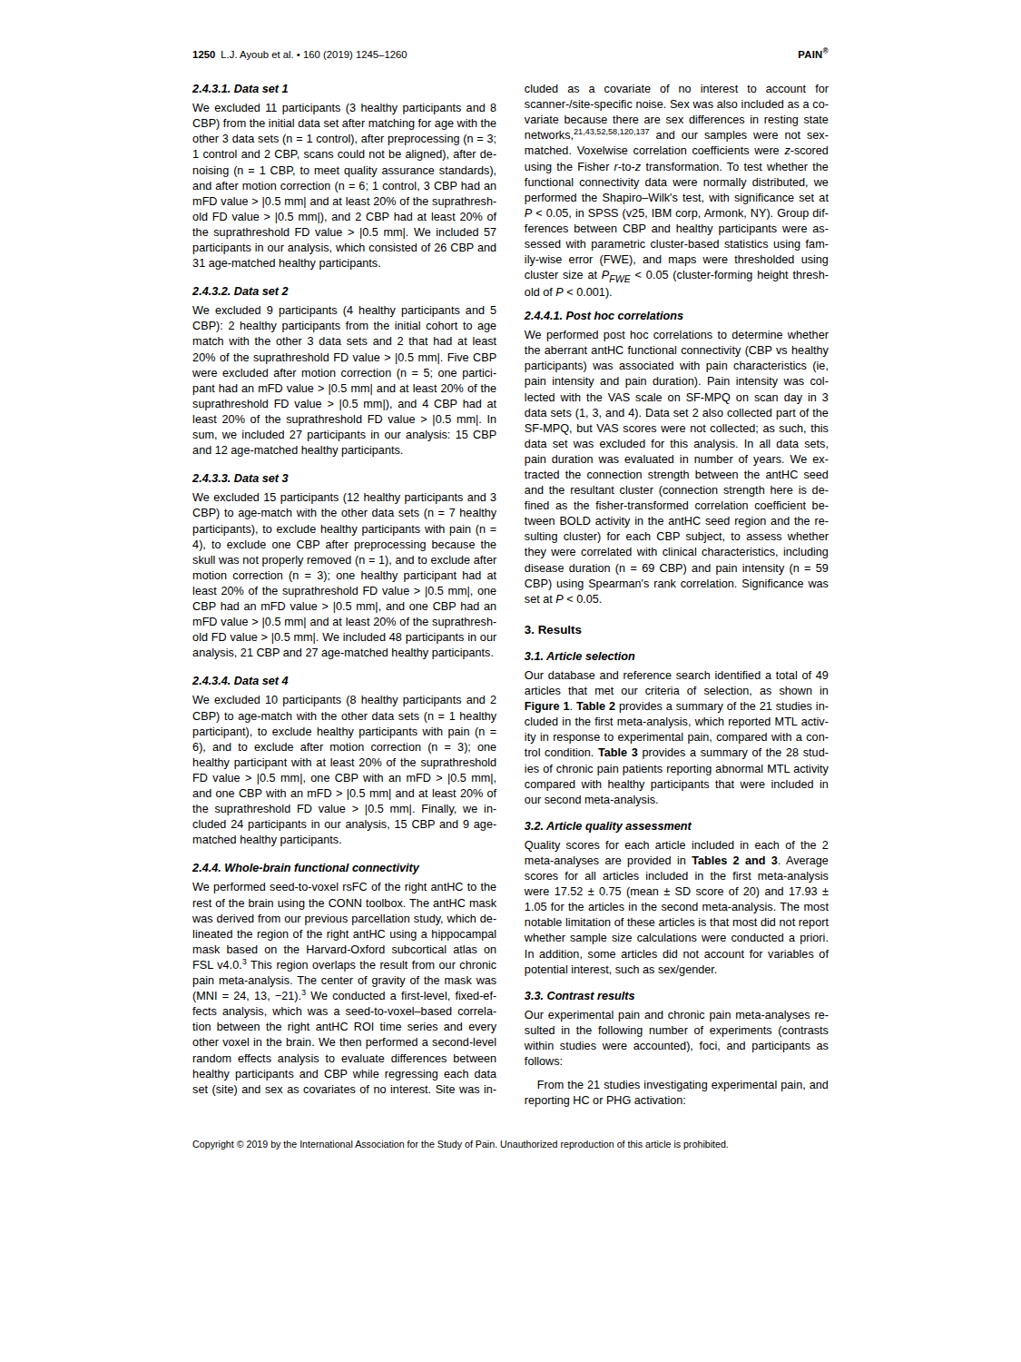1250 L.J. Ayoub et al. • 160 (2019) 1245–1260
PAIN®
2.4.3.1. Data set 1
We excluded 11 participants (3 healthy participants and 8 CBP) from the initial data set after matching for age with the other 3 data sets (n = 1 control), after preprocessing (n = 3; 1 control and 2 CBP, scans could not be aligned), after denoising (n = 1 CBP, to meet quality assurance standards), and after motion correction (n = 6; 1 control, 3 CBP had an mFD value > |0.5 mm| and at least 20% of the suprathreshold FD value > |0.5 mm|), and 2 CBP had at least 20% of the suprathreshold FD value > |0.5 mm|. We included 57 participants in our analysis, which consisted of 26 CBP and 31 age-matched healthy participants.
2.4.3.2. Data set 2
We excluded 9 participants (4 healthy participants and 5 CBP): 2 healthy participants from the initial cohort to age match with the other 3 data sets and 2 that had at least 20% of the suprathreshold FD value > |0.5 mm|. Five CBP were excluded after motion correction (n = 5; one participant had an mFD value > |0.5 mm| and at least 20% of the suprathreshold FD value > |0.5 mm|), and 4 CBP had at least 20% of the suprathreshold FD value > |0.5 mm|. In sum, we included 27 participants in our analysis: 15 CBP and 12 age-matched healthy participants.
2.4.3.3. Data set 3
We excluded 15 participants (12 healthy participants and 3 CBP) to age-match with the other data sets (n = 7 healthy participants), to exclude healthy participants with pain (n = 4), to exclude one CBP after preprocessing because the skull was not properly removed (n = 1), and to exclude after motion correction (n = 3); one healthy participant had at least 20% of the suprathreshold FD value > |0.5 mm|, one CBP had an mFD value > |0.5 mm|, and one CBP had an mFD value > |0.5 mm| and at least 20% of the suprathreshold FD value > |0.5 mm|. We included 48 participants in our analysis, 21 CBP and 27 age-matched healthy participants.
2.4.3.4. Data set 4
We excluded 10 participants (8 healthy participants and 2 CBP) to age-match with the other data sets (n = 1 healthy participant), to exclude healthy participants with pain (n = 6), and to exclude after motion correction (n = 3); one healthy participant with at least 20% of the suprathreshold FD value > |0.5 mm|, one CBP with an mFD > |0.5 mm|, and one CBP with an mFD > |0.5 mm| and at least 20% of the suprathreshold FD value > |0.5 mm|. Finally, we included 24 participants in our analysis, 15 CBP and 9 age-matched healthy participants.
2.4.4. Whole-brain functional connectivity
We performed seed-to-voxel rsFC of the right antHC to the rest of the brain using the CONN toolbox. The antHC mask was derived from our previous parcellation study, which delineated the region of the right antHC using a hippocampal mask based on the Harvard-Oxford subcortical atlas on FSL v4.0.3 This region overlaps the result from our chronic pain meta-analysis. The center of gravity of the mask was (MNI = 24, 13, −21).3 We conducted a first-level, fixed-effects analysis, which was a seed-to-voxel–based correlation between the right antHC ROI time series and every other voxel in the brain. We then performed a second-level random effects analysis to evaluate differences between healthy participants and CBP while regressing each data set (site) and sex as covariates of no interest. Site was included as a covariate of no interest to account for scanner-/site-specific noise. Sex was also included as a covariate because there are sex differences in resting state networks,21,43,52,58,120,137 and our samples were not sex-matched. Voxelwise correlation coefficients were z-scored using the Fisher r-to-z transformation. To test whether the functional connectivity data were normally distributed, we performed the Shapiro–Wilk's test, with significance set at P < 0.05, in SPSS (v25, IBM corp, Armonk, NY). Group differences between CBP and healthy participants were assessed with parametric cluster-based statistics using family-wise error (FWE), and maps were thresholded using cluster size at PFWE < 0.05 (cluster-forming height threshold of P < 0.001).
2.4.4.1. Post hoc correlations
We performed post hoc correlations to determine whether the aberrant antHC functional connectivity (CBP vs healthy participants) was associated with pain characteristics (ie, pain intensity and pain duration). Pain intensity was collected with the VAS scale on SF-MPQ on scan day in 3 data sets (1, 3, and 4). Data set 2 also collected part of the SF-MPQ, but VAS scores were not collected; as such, this data set was excluded for this analysis. In all data sets, pain duration was evaluated in number of years. We extracted the connection strength between the antHC seed and the resultant cluster (connection strength here is defined as the fisher-transformed correlation coefficient between BOLD activity in the antHC seed region and the resulting cluster) for each CBP subject, to assess whether they were correlated with clinical characteristics, including disease duration (n = 69 CBP) and pain intensity (n = 59 CBP) using Spearman's rank correlation. Significance was set at P < 0.05.
3. Results
3.1. Article selection
Our database and reference search identified a total of 49 articles that met our criteria of selection, as shown in Figure 1. Table 2 provides a summary of the 21 studies included in the first meta-analysis, which reported MTL activity in response to experimental pain, compared with a control condition. Table 3 provides a summary of the 28 studies of chronic pain patients reporting abnormal MTL activity compared with healthy participants that were included in our second meta-analysis.
3.2. Article quality assessment
Quality scores for each article included in each of the 2 meta-analyses are provided in Tables 2 and 3. Average scores for all articles included in the first meta-analysis were 17.52 ± 0.75 (mean ± SD score of 20) and 17.93 ± 1.05 for the articles in the second meta-analysis. The most notable limitation of these articles is that most did not report whether sample size calculations were conducted a priori. In addition, some articles did not account for variables of potential interest, such as sex/gender.
3.3. Contrast results
Our experimental pain and chronic pain meta-analyses resulted in the following number of experiments (contrasts within studies were accounted), foci, and participants as follows:
From the 21 studies investigating experimental pain, and reporting HC or PHG activation:
Copyright © 2019 by the International Association for the Study of Pain. Unauthorized reproduction of this article is prohibited.